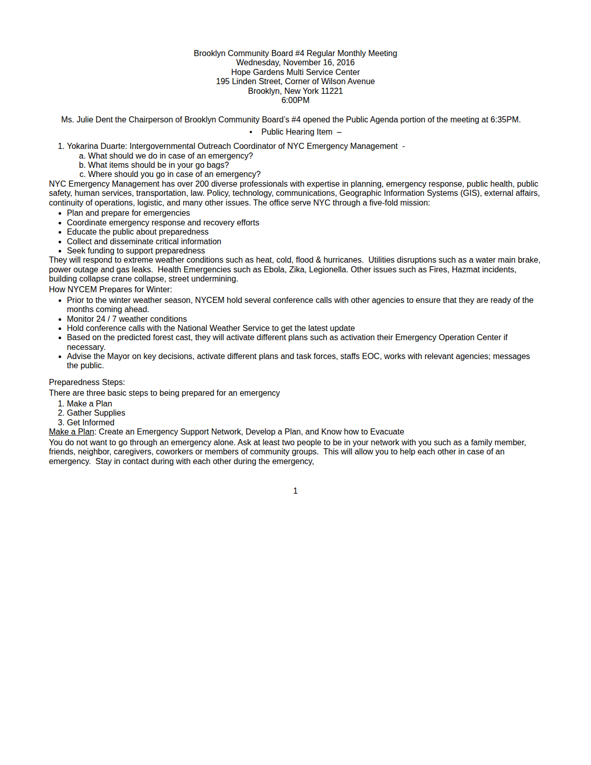Brooklyn Community Board #4 Regular Monthly Meeting
Wednesday, November 16, 2016
Hope Gardens Multi Service Center
195 Linden Street, Corner of Wilson Avenue
Brooklyn, New York 11221
6:00PM
Ms. Julie Dent the Chairperson of Brooklyn Community Board’s #4 opened the Public Agenda portion of the meeting at 6:35PM.
Public Hearing Item –
Yokarina Duarte: Intergovernmental Outreach Coordinator of NYC Emergency Management -
What should we do in case of an emergency?
What items should be in your go bags?
Where should you go in case of an emergency?
NYC Emergency Management has over 200 diverse professionals with expertise in planning, emergency response, public health, public safety, human services, transportation, law. Policy, technology, communications, Geographic Information Systems (GIS), external affairs, continuity of operations, logistic, and many other issues. The office serve NYC through a five-fold mission:
Plan and prepare for emergencies
Coordinate emergency response and recovery efforts
Educate the public about preparedness
Collect and disseminate critical information
Seek funding to support preparedness
They will respond to extreme weather conditions such as heat, cold, flood & hurricanes. Utilities disruptions such as a water main brake, power outage and gas leaks. Health Emergencies such as Ebola, Zika, Legionella. Other issues such as Fires, Hazmat incidents, building collapse crane collapse, street undermining.
How NYCEM Prepares for Winter:
Prior to the winter weather season, NYCEM hold several conference calls with other agencies to ensure that they are ready of the months coming ahead.
Monitor 24 / 7 weather conditions
Hold conference calls with the National Weather Service to get the latest update
Based on the predicted forest cast, they will activate different plans such as activation their Emergency Operation Center if necessary.
Advise the Mayor on key decisions, activate different plans and task forces, staffs EOC, works with relevant agencies; messages the public.
Preparedness Steps:
There are three basic steps to being prepared for an emergency
Make a Plan
Gather Supplies
Get Informed
Make a Plan: Create an Emergency Support Network, Develop a Plan, and Know how to Evacuate
You do not want to go through an emergency alone. Ask at least two people to be in your network with you such as a family member, friends, neighbor, caregivers, coworkers or members of community groups. This will allow you to help each other in case of an emergency. Stay in contact during with each other during the emergency,
1